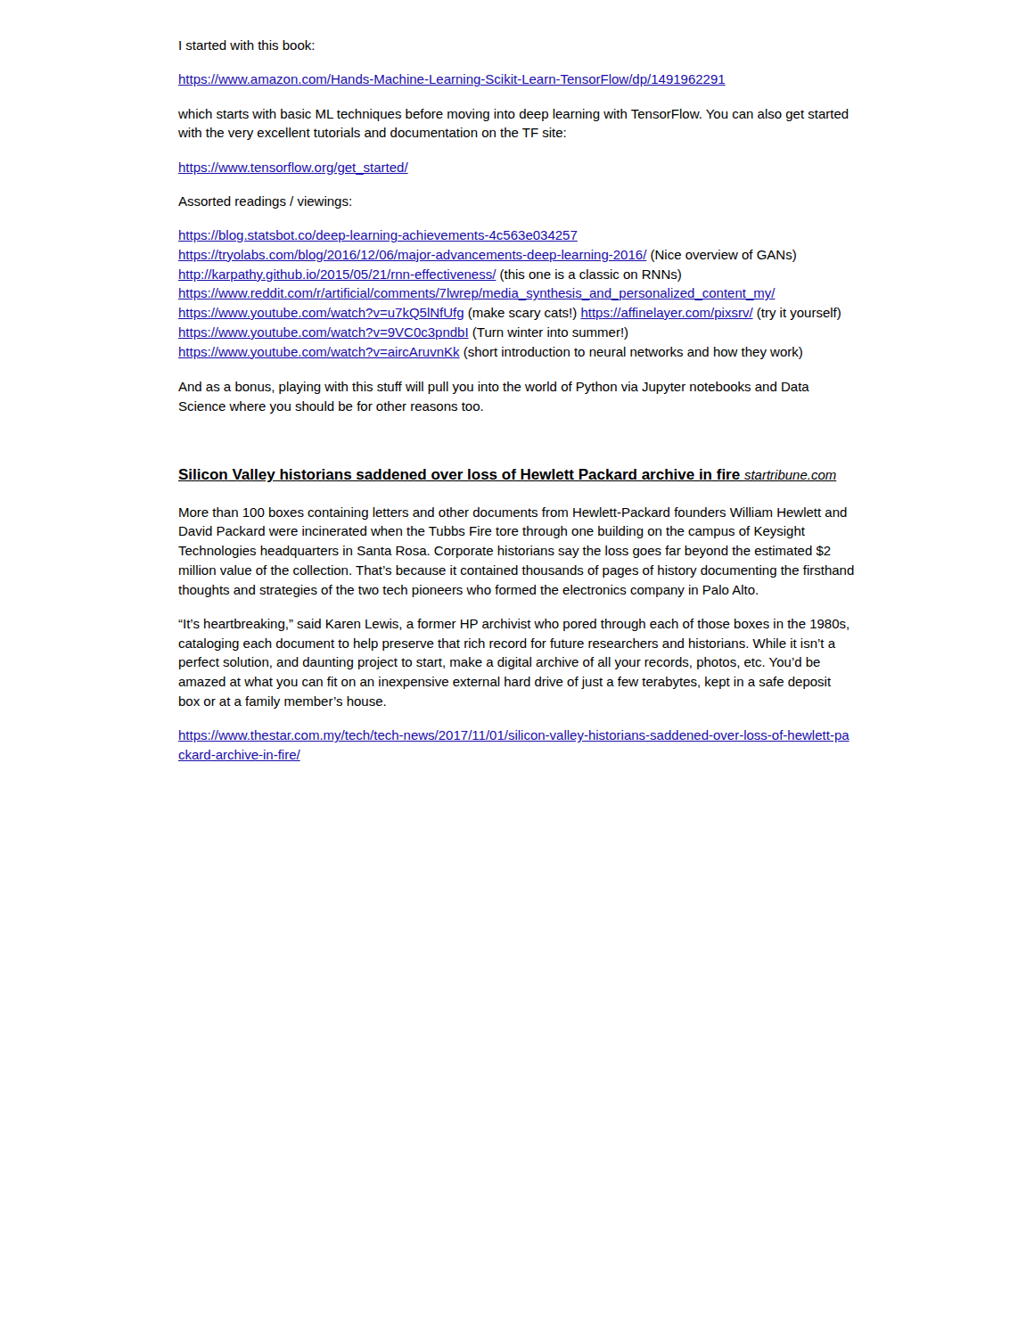I started with this book:
https://www.amazon.com/Hands-Machine-Learning-Scikit-Learn-TensorFlow/dp/1491962291
which starts with basic ML techniques before moving into deep learning with TensorFlow. You can also get started with the very excellent tutorials and documentation on the TF site:
https://www.tensorflow.org/get_started/
Assorted readings / viewings:
https://blog.statsbot.co/deep-learning-achievements-4c563e034257
https://tryolabs.com/blog/2016/12/06/major-advancements-deep-learning-2016/ (Nice overview of GANs)
http://karpathy.github.io/2015/05/21/rnn-effectiveness/ (this one is a classic on RNNs)
https://www.reddit.com/r/artificial/comments/7lwrep/media_synthesis_and_personalized_content_my/
https://www.youtube.com/watch?v=u7kQ5lNfUfg (make scary cats!) https://affinelayer.com/pixsrv/ (try it yourself)
https://www.youtube.com/watch?v=9VC0c3pndbI (Turn winter into summer!)
https://www.youtube.com/watch?v=aircAruvnKk (short introduction to neural networks and how they work)
And as a bonus, playing with this stuff will pull you into the world of Python via Jupyter notebooks and Data Science where you should be for other reasons too.
Silicon Valley historians saddened over loss of Hewlett Packard archive in fire startribune.com
More than 100 boxes containing letters and other documents from Hewlett-Packard founders William Hewlett and David Packard were incinerated when the Tubbs Fire tore through one building on the campus of Keysight Technologies headquarters in Santa Rosa. Corporate historians say the loss goes far beyond the estimated $2 million value of the collection. That’s because it contained thousands of pages of history documenting the firsthand thoughts and strategies of the two tech pioneers who formed the electronics company in Palo Alto.
“It’s heartbreaking,” said Karen Lewis, a former HP archivist who pored through each of those boxes in the 1980s, cataloging each document to help preserve that rich record for future researchers and historians. While it isn’t a perfect solution, and daunting project to start, make a digital archive of all your records, photos, etc. You’d be amazed at what you can fit on an inexpensive external hard drive of just a few terabytes, kept in a safe deposit box or at a family member’s house.
https://www.thestar.com.my/tech/tech-news/2017/11/01/silicon-valley-historians-saddened-over-loss-of-hewlett-packard-archive-in-fire/